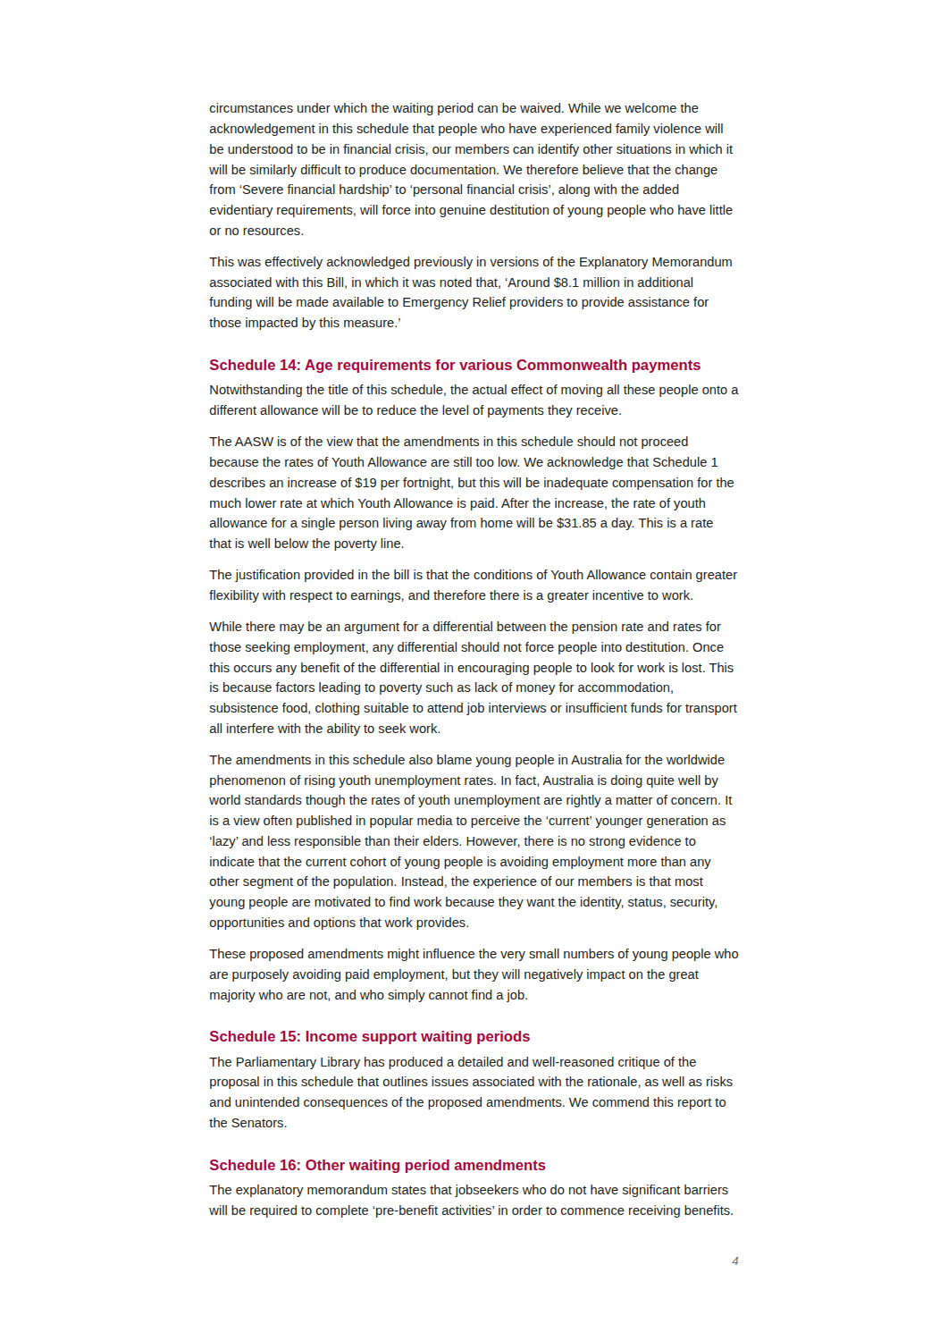circumstances under which the waiting period can be waived. While we welcome the acknowledgement in this schedule that people who have experienced family violence will be understood to be in financial crisis, our members can identify other situations in which it will be similarly difficult to produce documentation. We therefore believe that the change from ‘Severe financial hardship’ to ‘personal financial crisis’, along with the added evidentiary requirements, will force into genuine destitution of young people who have little or no resources.
This was effectively acknowledged previously in versions of the Explanatory Memorandum associated with this Bill, in which it was noted that, ‘Around $8.1 million in additional funding will be made available to Emergency Relief providers to provide assistance for those impacted by this measure.’
Schedule 14: Age requirements for various Commonwealth payments
Notwithstanding the title of this schedule, the actual effect of moving all these people onto a different allowance will be to reduce the level of payments they receive.
The AASW is of the view that the amendments in this schedule should not proceed because the rates of Youth Allowance are still too low. We acknowledge that Schedule 1 describes an increase of $19 per fortnight, but this will be inadequate compensation for the much lower rate at which Youth Allowance is paid. After the increase, the rate of youth allowance for a single person living away from home will be $31.85 a day. This is a rate that is well below the poverty line.
The justification provided in the bill is that the conditions of Youth Allowance contain greater flexibility with respect to earnings, and therefore there is a greater incentive to work.
While there may be an argument for a differential between the pension rate and rates for those seeking employment, any differential should not force people into destitution. Once this occurs any benefit of the differential in encouraging people to look for work is lost. This is because factors leading to poverty such as lack of money for accommodation, subsistence food, clothing suitable to attend job interviews or insufficient funds for transport all interfere with the ability to seek work.
The amendments in this schedule also blame young people in Australia for the worldwide phenomenon of rising youth unemployment rates. In fact, Australia is doing quite well by world standards though the rates of youth unemployment are rightly a matter of concern. It is a view often published in popular media to perceive the ‘current’ younger generation as ‘lazy’ and less responsible than their elders. However, there is no strong evidence to indicate that the current cohort of young people is avoiding employment more than any other segment of the population. Instead, the experience of our members is that most young people are motivated to find work because they want the identity, status, security, opportunities and options that work provides.
These proposed amendments might influence the very small numbers of young people who are purposely avoiding paid employment, but they will negatively impact on the great majority who are not, and who simply cannot find a job.
Schedule 15: Income support waiting periods
The Parliamentary Library has produced a detailed and well-reasoned critique of the proposal in this schedule that outlines issues associated with the rationale, as well as risks and unintended consequences of the proposed amendments. We commend this report to the Senators.
Schedule 16: Other waiting period amendments
The explanatory memorandum states that jobseekers who do not have significant barriers will be required to complete ‘pre-benefit activities’ in order to commence receiving benefits.
4